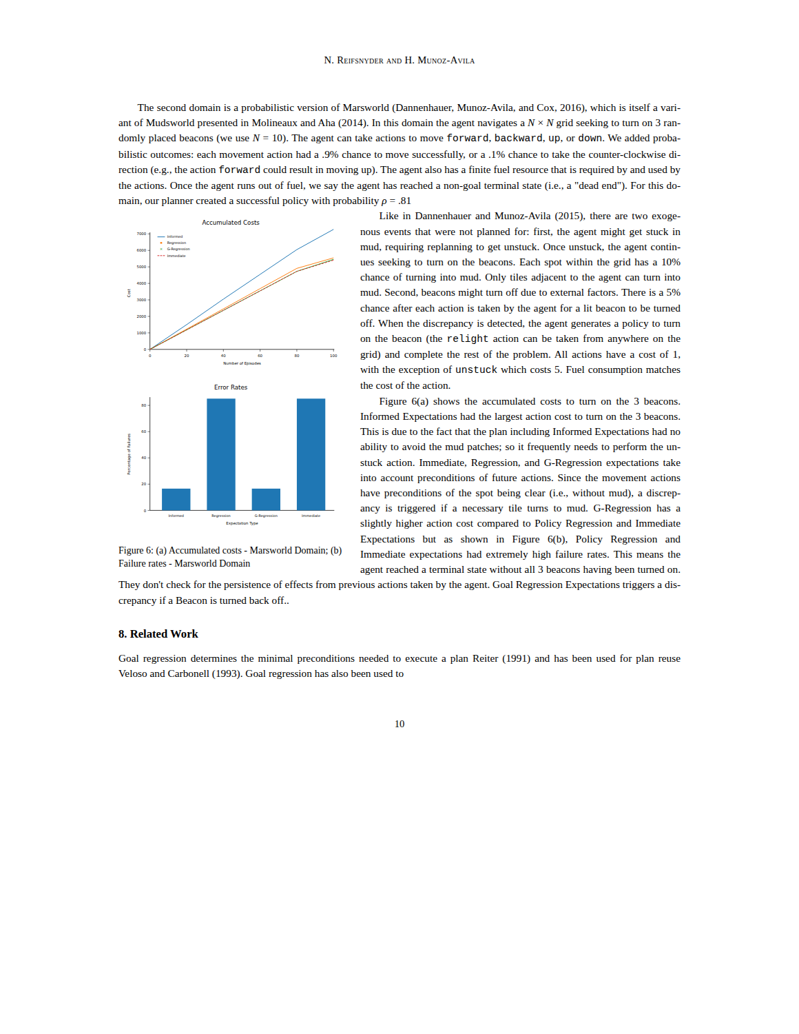N. Reifsnyder and H. Munoz-Avila
The second domain is a probabilistic version of Marsworld (Dannenhauer, Munoz-Avila, and Cox, 2016), which is itself a variant of Mudsworld presented in Molineaux and Aha (2014). In this domain the agent navigates a N × N grid seeking to turn on 3 randomly placed beacons (we use N = 10). The agent can take actions to move forward, backward, up, or down. We added probabilistic outcomes: each movement action had a .9% chance to move successfully, or a .1% chance to take the counter-clockwise direction (e.g., the action forward could result in moving up). The agent also has a finite fuel resource that is required by and used by the actions. Once the agent runs out of fuel, we say the agent has reached a non-goal terminal state (i.e., a "dead end"). For this domain, our planner created a successful policy with probability ρ = .81
Accumulated Costs 0 1000 2000 3000 4000 5000 6000 7000 Cost 0 20 40 60 80 100 Number of Episodes Informed Regression × G-Regression Immediate Error Rates 0 20 40 60 80 Percentage of Failures Informed Regression G-Regression Immediate Expectation Type
Figure 6: (a) Accumulated costs - Marsworld Domain; (b) Failure rates - Marsworld Domain
Like in Dannenhauer and Munoz-Avila (2015), there are two exogenous events that were not planned for: first, the agent might get stuck in mud, requiring replanning to get unstuck. Once unstuck, the agent continues seeking to turn on the beacons. Each spot within the grid has a 10% chance of turning into mud. Only tiles adjacent to the agent can turn into mud. Second, beacons might turn off due to external factors. There is a 5% chance after each action is taken by the agent for a lit beacon to be turned off. When the discrepancy is detected, the agent generates a policy to turn on the beacon (the relight action can be taken from anywhere on the grid) and complete the rest of the problem. All actions have a cost of 1, with the exception of unstuck which costs 5. Fuel consumption matches the cost of the action.
Figure 6(a) shows the accumulated costs to turn on the 3 beacons. Informed Expectations had the largest action cost to turn on the 3 beacons. This is due to the fact that the plan including Informed Expectations had no ability to avoid the mud patches; so it frequently needs to perform the unstuck action. Immediate, Regression, and G-Regression expectations take into account preconditions of future actions. Since the movement actions have preconditions of the spot being clear (i.e., without mud), a discrepancy is triggered if a necessary tile turns to mud. G-Regression has a slightly higher action cost compared to Policy Regression and Immediate Expectations but as shown in Figure 6(b), Policy Regression and Immediate expectations had extremely high failure rates. This means the agent reached a terminal state without all 3 beacons having been turned on. They don't check for the persistence of effects from previous actions taken by the agent. Goal Regression Expectations triggers a discrepancy if a Beacon is turned back off..
8. Related Work
Goal regression determines the minimal preconditions needed to execute a plan Reiter (1991) and has been used for plan reuse Veloso and Carbonell (1993). Goal regression has also been used to
10